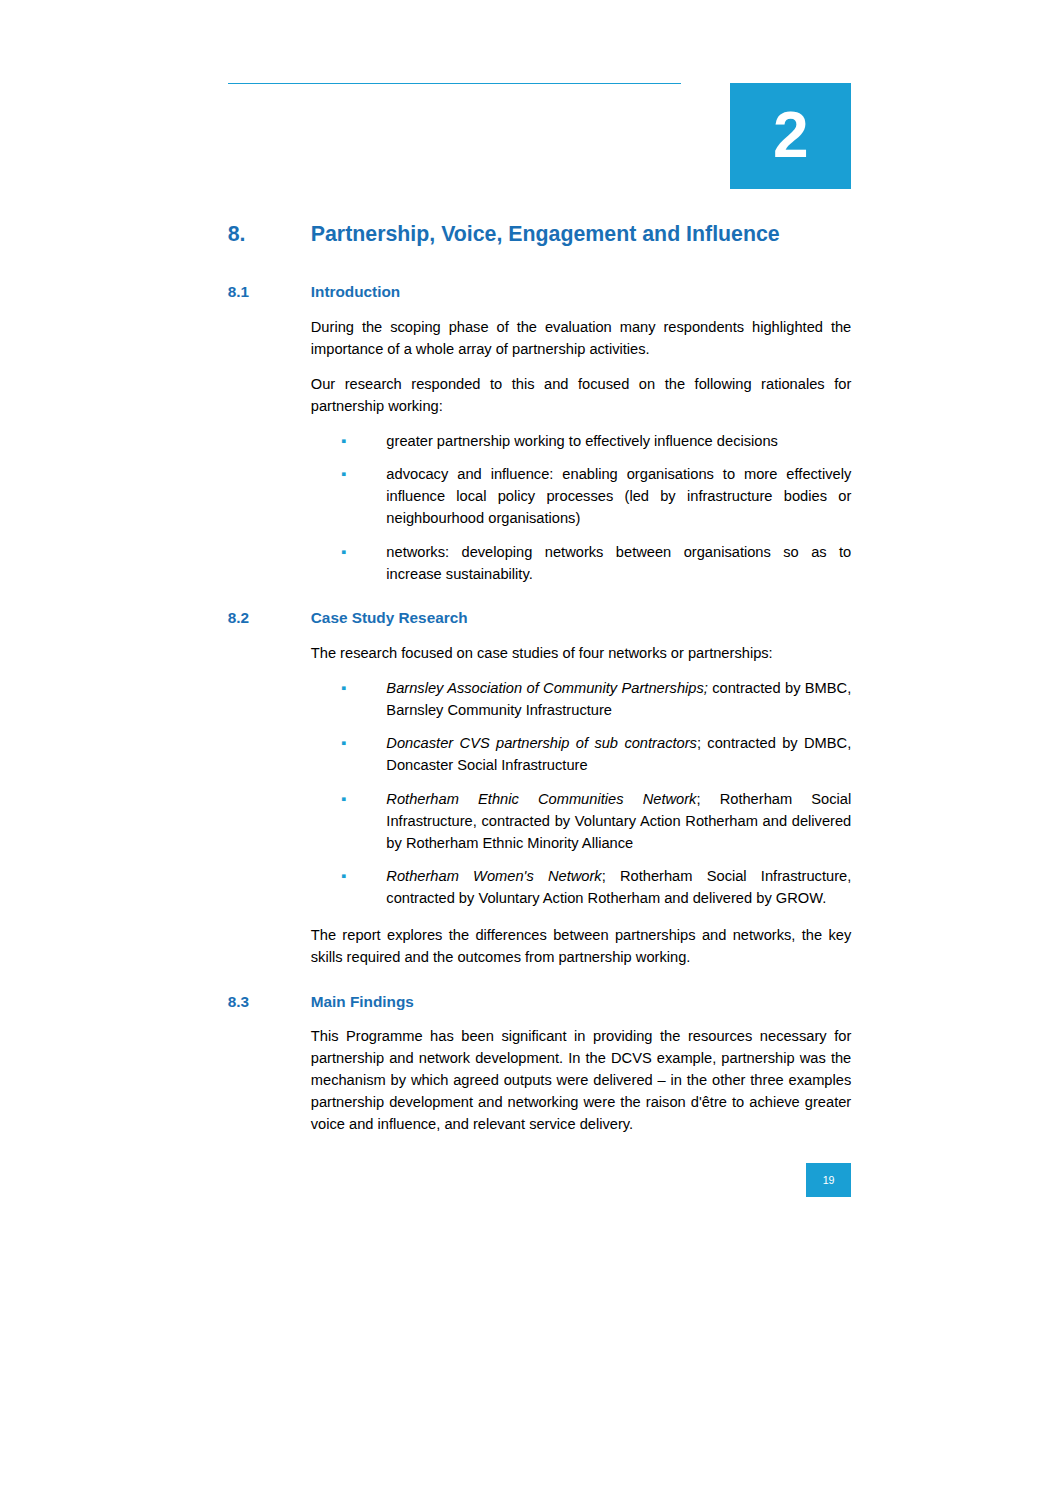2
8. Partnership, Voice, Engagement and Influence
8.1 Introduction
During the scoping phase of the evaluation many respondents highlighted the importance of a whole array of partnership activities.
Our research responded to this and focused on the following rationales for partnership working:
greater partnership working to effectively influence decisions
advocacy and influence: enabling organisations to more effectively influence local policy processes (led by infrastructure bodies or neighbourhood organisations)
networks: developing networks between organisations so as to increase sustainability.
8.2 Case Study Research
The research focused on case studies of four networks or partnerships:
Barnsley Association of Community Partnerships; contracted by BMBC, Barnsley Community Infrastructure
Doncaster CVS partnership of sub contractors; contracted by DMBC, Doncaster Social Infrastructure
Rotherham Ethnic Communities Network; Rotherham Social Infrastructure, contracted by Voluntary Action Rotherham and delivered by Rotherham Ethnic Minority Alliance
Rotherham Women's Network; Rotherham Social Infrastructure, contracted by Voluntary Action Rotherham and delivered by GROW.
The report explores the differences between partnerships and networks, the key skills required and the outcomes from partnership working.
8.3 Main Findings
This Programme has been significant in providing the resources necessary for partnership and network development. In the DCVS example, partnership was the mechanism by which agreed outputs were delivered – in the other three examples partnership development and networking were the raison d'être to achieve greater voice and influence, and relevant service delivery.
19